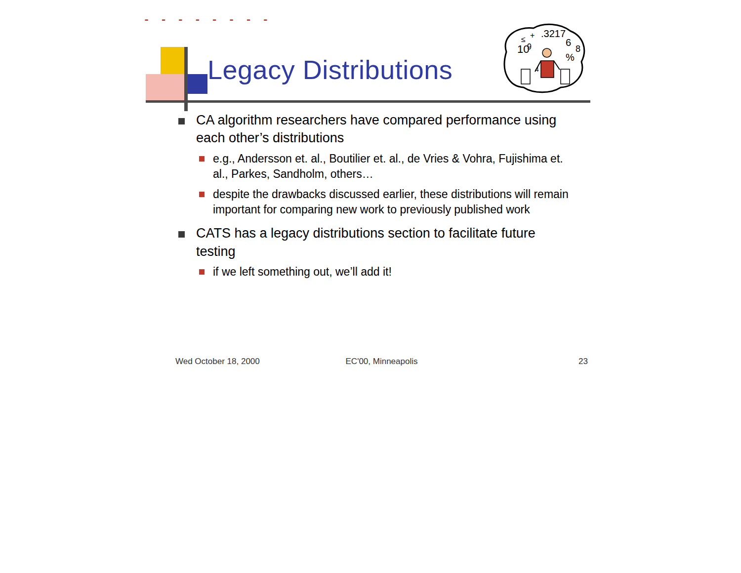- - - - - - - -
Legacy Distributions
≤ + .3217 9 6 8 10 % 4
CA algorithm researchers have compared performance using each other’s distributions
e.g., Andersson et. al., Boutilier et. al., de Vries & Vohra, Fujishima et. al., Parkes, Sandholm, others…
despite the drawbacks discussed earlier, these distributions will remain important for comparing new work to previously published work
CATS has a legacy distributions section to facilitate future testing
if we left something out, we’ll add it!
Wed October 18, 2000 EC'00, Minneapolis 23